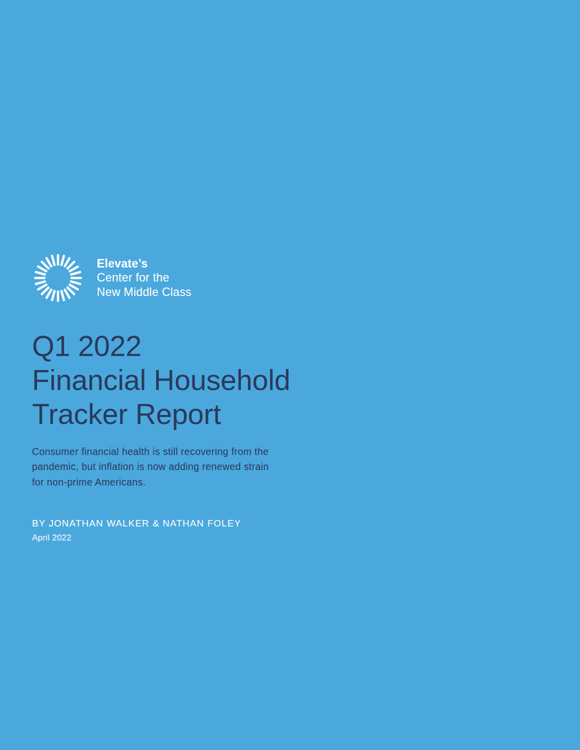Starburst mark
Elevate’s
Center for the
New Middle Class
Q1 2022 Financial Household Tracker Report
Consumer financial health is still recovering from the pandemic, but inflation is now adding renewed strain for non-prime Americans.
By Jonathan Walker & Nathan Foley
April 2022